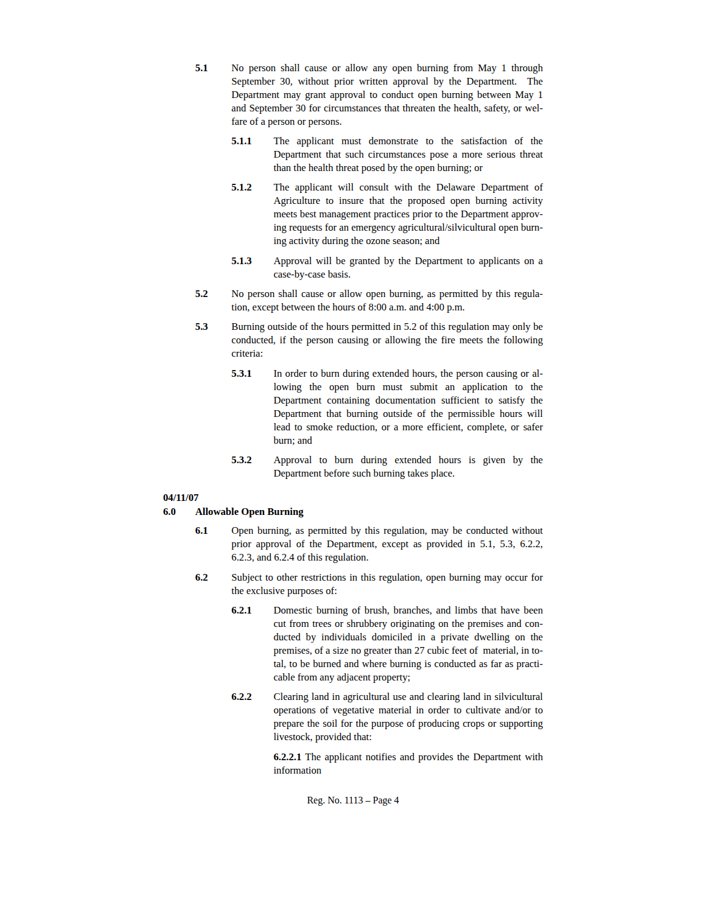5.1
No person shall cause or allow any open burning from May 1 through September 30, without prior written approval by the Department. The Department may grant approval to conduct open burning between May 1 and September 30 for circumstances that threaten the health, safety, or welfare of a person or persons.
5.1.1
The applicant must demonstrate to the satisfaction of the Department that such circumstances pose a more serious threat than the health threat posed by the open burning; or
5.1.2
The applicant will consult with the Delaware Department of Agriculture to insure that the proposed open burning activity meets best management practices prior to the Department approving requests for an emergency agricultural/silvicultural open burning activity during the ozone season; and
5.1.3
Approval will be granted by the Department to applicants on a case-by-case basis.
5.2
No person shall cause or allow open burning, as permitted by this regulation, except between the hours of 8:00 a.m. and 4:00 p.m.
5.3
Burning outside of the hours permitted in 5.2 of this regulation may only be conducted, if the person causing or allowing the fire meets the following criteria:
5.3.1
In order to burn during extended hours, the person causing or allowing the open burn must submit an application to the Department containing documentation sufficient to satisfy the Department that burning outside of the permissible hours will lead to smoke reduction, or a more efficient, complete, or safer burn; and
5.3.2
Approval to burn during extended hours is given by the Department before such burning takes place.
04/11/07
6.0
Allowable Open Burning
6.1
Open burning, as permitted by this regulation, may be conducted without prior approval of the Department, except as provided in 5.1, 5.3, 6.2.2, 6.2.3, and 6.2.4 of this regulation.
6.2
Subject to other restrictions in this regulation, open burning may occur for the exclusive purposes of:
6.2.1
Domestic burning of brush, branches, and limbs that have been cut from trees or shrubbery originating on the premises and conducted by individuals domiciled in a private dwelling on the premises, of a size no greater than 27 cubic feet of material, in total, to be burned and where burning is conducted as far as practicable from any adjacent property;
6.2.2
Clearing land in agricultural use and clearing land in silvicultural operations of vegetative material in order to cultivate and/or to prepare the soil for the purpose of producing crops or supporting livestock, provided that:
6.2.2.1 The applicant notifies and provides the Department with information
Reg. No. 1113 – Page 4